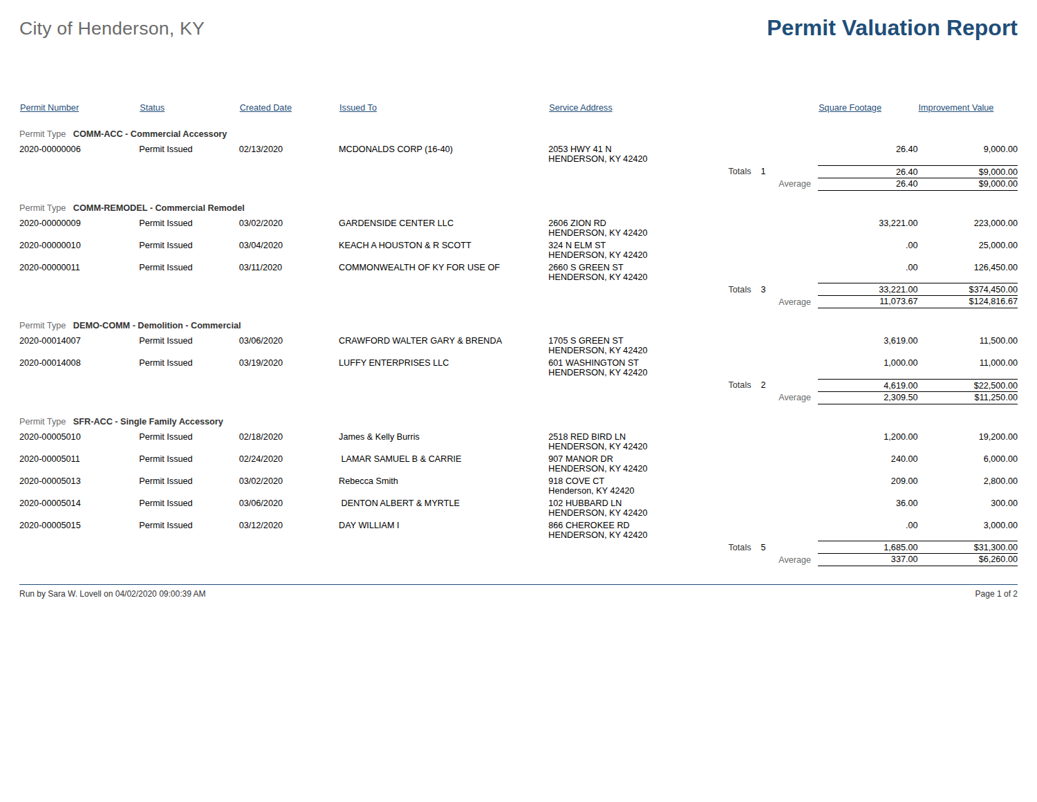City of Henderson, KY
Permit Valuation Report
| Permit Number | Status | Created Date | Issued To | Service Address | | Square Footage | Improvement Value |
| --- | --- | --- | --- | --- | --- | --- | --- |
| Permit Type COMM-ACC - Commercial Accessory |
| 2020-00000006 | Permit Issued | 02/13/2020 | MCDONALDS CORP (16-40) | 2053 HWY 41 N HENDERSON, KY 42420 | | 26.40 | 9,000.00 |
| | Totals | 1 | 26.40 | $9,000.00 |
| | Average | 26.40 | $9,000.00 |
| Permit Type COMM-REMODEL - Commercial Remodel |
| 2020-00000009 | Permit Issued | 03/02/2020 | GARDENSIDE CENTER LLC | 2606 ZION RD HENDERSON, KY 42420 | | 33,221.00 | 223,000.00 |
| 2020-00000010 | Permit Issued | 03/04/2020 | KEACH A HOUSTON & R SCOTT | 324 N ELM ST HENDERSON, KY 42420 | | .00 | 25,000.00 |
| 2020-00000011 | Permit Issued | 03/11/2020 | COMMONWEALTH OF KY FOR USE OF | 2660 S GREEN ST HENDERSON, KY 42420 | | .00 | 126,450.00 |
| | Totals | 3 | 33,221.00 | $374,450.00 |
| | Average | 11,073.67 | $124,816.67 |
| Permit Type DEMO-COMM - Demolition - Commercial |
| 2020-00014007 | Permit Issued | 03/06/2020 | CRAWFORD WALTER GARY & BRENDA | 1705 S GREEN ST HENDERSON, KY 42420 | | 3,619.00 | 11,500.00 |
| 2020-00014008 | Permit Issued | 03/19/2020 | LUFFY ENTERPRISES LLC | 601 WASHINGTON ST HENDERSON, KY 42420 | | 1,000.00 | 11,000.00 |
| | Totals | 2 | 4,619.00 | $22,500.00 |
| | Average | 2,309.50 | $11,250.00 |
| Permit Type SFR-ACC - Single Family Accessory |
| 2020-00005010 | Permit Issued | 02/18/2020 | James & Kelly Burris | 2518 RED BIRD LN HENDERSON, KY 42420 | | 1,200.00 | 19,200.00 |
| 2020-00005011 | Permit Issued | 02/24/2020 | LAMAR SAMUEL B & CARRIE | 907 MANOR DR HENDERSON, KY 42420 | | 240.00 | 6,000.00 |
| 2020-00005013 | Permit Issued | 03/02/2020 | Rebecca Smith | 918 COVE CT Henderson, KY 42420 | | 209.00 | 2,800.00 |
| 2020-00005014 | Permit Issued | 03/06/2020 | DENTON ALBERT & MYRTLE | 102 HUBBARD LN HENDERSON, KY 42420 | | 36.00 | 300.00 |
| 2020-00005015 | Permit Issued | 03/12/2020 | DAY WILLIAM I | 866 CHEROKEE RD HENDERSON, KY 42420 | | .00 | 3,000.00 |
| | Totals | 5 | 1,685.00 | $31,300.00 |
| | Average | 337.00 | $6,260.00 |
Run by Sara W. Lovell on 04/02/2020 09:00:39 AM
Page 1 of 2